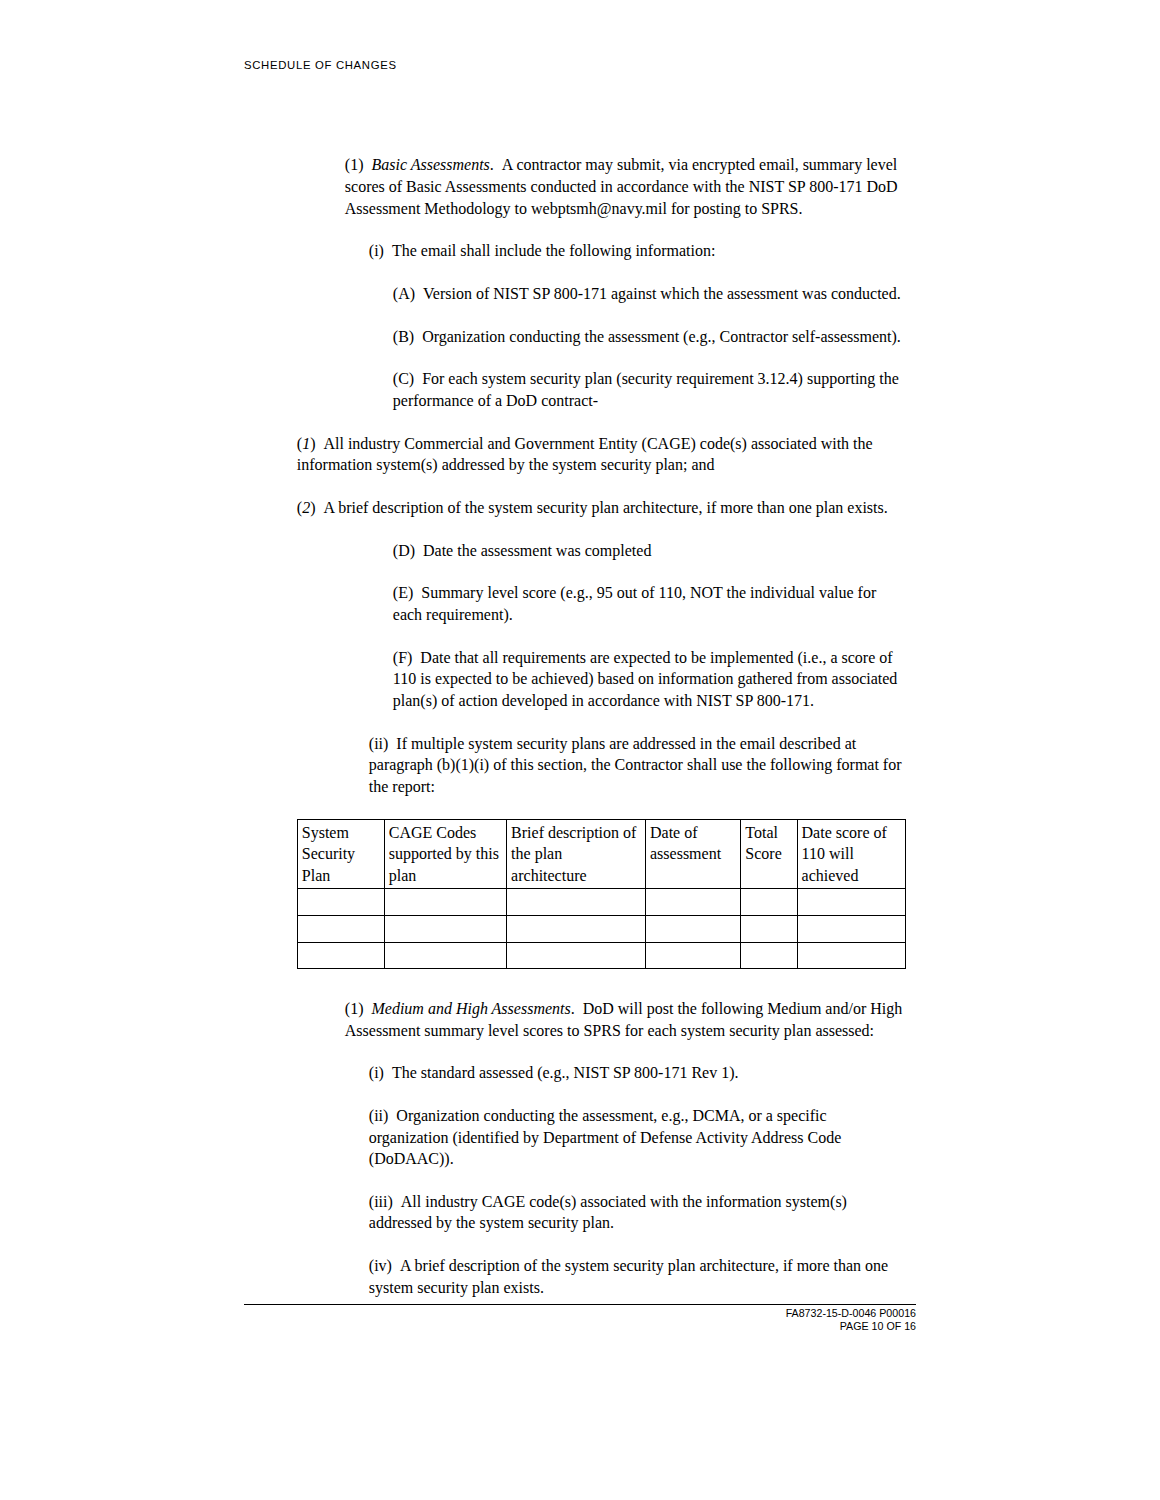SCHEDULE OF CHANGES
(1) Basic Assessments. A contractor may submit, via encrypted email, summary level scores of Basic Assessments conducted in accordance with the NIST SP 800-171 DoD Assessment Methodology to webptsmh@navy.mil for posting to SPRS.
(i) The email shall include the following information:
(A) Version of NIST SP 800-171 against which the assessment was conducted.
(B) Organization conducting the assessment (e.g., Contractor self-assessment).
(C) For each system security plan (security requirement 3.12.4) supporting the performance of a DoD contract-
(1) All industry Commercial and Government Entity (CAGE) code(s) associated with the information system(s) addressed by the system security plan; and
(2) A brief description of the system security plan architecture, if more than one plan exists.
(D) Date the assessment was completed
(E) Summary level score (e.g., 95 out of 110, NOT the individual value for each requirement).
(F) Date that all requirements are expected to be implemented (i.e., a score of 110 is expected to be achieved) based on information gathered from associated plan(s) of action developed in accordance with NIST SP 800-171.
(ii) If multiple system security plans are addressed in the email described at paragraph (b)(1)(i) of this section, the Contractor shall use the following format for the report:
| System Security Plan | CAGE Codes supported by this plan | Brief description of the plan architecture | Date of assessment | Total Score | Date score of 110 will achieved |
| --- | --- | --- | --- | --- | --- |
(1) Medium and High Assessments. DoD will post the following Medium and/or High Assessment summary level scores to SPRS for each system security plan assessed:
(i) The standard assessed (e.g., NIST SP 800-171 Rev 1).
(ii) Organization conducting the assessment, e.g., DCMA, or a specific organization (identified by Department of Defense Activity Address Code (DoDAAC)).
(iii) All industry CAGE code(s) associated with the information system(s) addressed by the system security plan.
(iv) A brief description of the system security plan architecture, if more than one system security plan exists.
FA8732-15-D-0046 P00016 PAGE 10 OF 16